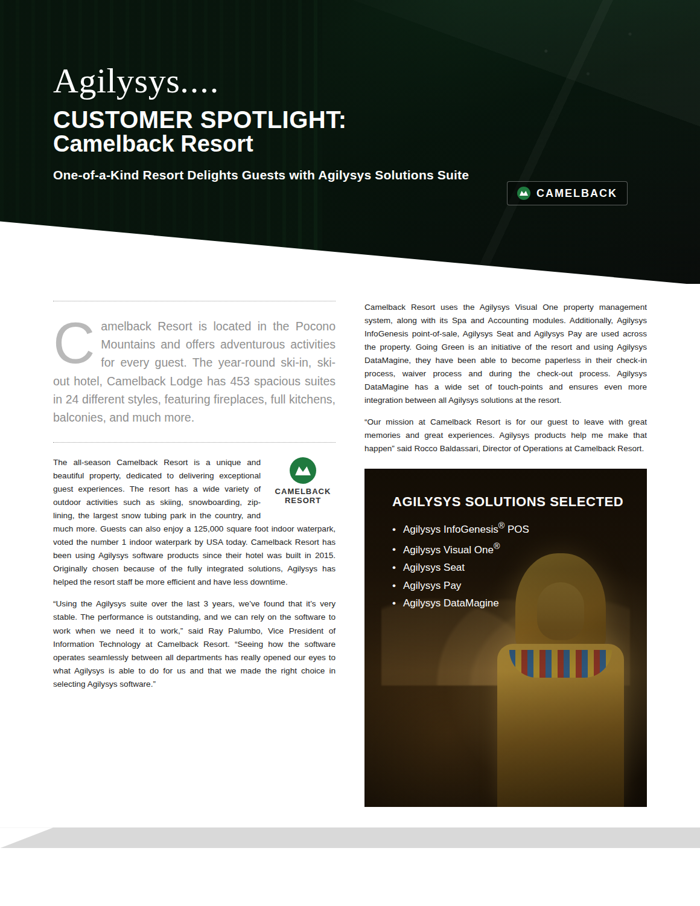Agilysys....
Customer Spotlight: Camelback Resort
One-of-a-Kind Resort Delights Guests with Agilysys Solutions Suite
CAMELBACK
Camelback Resort is located in the Pocono Mountains and offers adventurous activities for every guest. The year-round ski-in, ski-out hotel, Camelback Lodge has 453 spacious suites in 24 different styles, featuring fireplaces, full kitchens, balconies, and much more.
CAMELBACK
RESORT
The all-season Camelback Resort is a unique and beautiful property, dedicated to delivering exceptional guest experiences. The resort has a wide variety of outdoor activities such as skiing, snowboarding, zip-lining, the largest snow tubing park in the country, and much more. Guests can also enjoy a 125,000 square foot indoor waterpark, voted the number 1 indoor waterpark by USA today. Camelback Resort has been using Agilysys software products since their hotel was built in 2015. Originally chosen because of the fully integrated solutions, Agilysys has helped the resort staff be more efficient and have less downtime.
“Using the Agilysys suite over the last 3 years, we’ve found that it’s very stable. The performance is outstanding, and we can rely on the software to work when we need it to work,” said Ray Palumbo, Vice President of Information Technology at Camelback Resort. “Seeing how the software operates seamlessly between all departments has really opened our eyes to what Agilysys is able to do for us and that we made the right choice in selecting Agilysys software.”
Camelback Resort uses the Agilysys Visual One property management system, along with its Spa and Accounting modules. Additionally, Agilysys InfoGenesis point-of-sale, Agilysys Seat and Agilysys Pay are used across the property. Going Green is an initiative of the resort and using Agilysys DataMagine, they have been able to become paperless in their check-in process, waiver process and during the check-out process. Agilysys DataMagine has a wide set of touch-points and ensures even more integration between all Agilysys solutions at the resort.
“Our mission at Camelback Resort is for our guest to leave with great memories and great experiences. Agilysys products help me make that happen” said Rocco Baldassari, Director of Operations at Camelback Resort.
Agilysys Solutions Selected
Agilysys InfoGenesis® POS
Agilysys Visual One®
Agilysys Seat
Agilysys Pay
Agilysys DataMagine